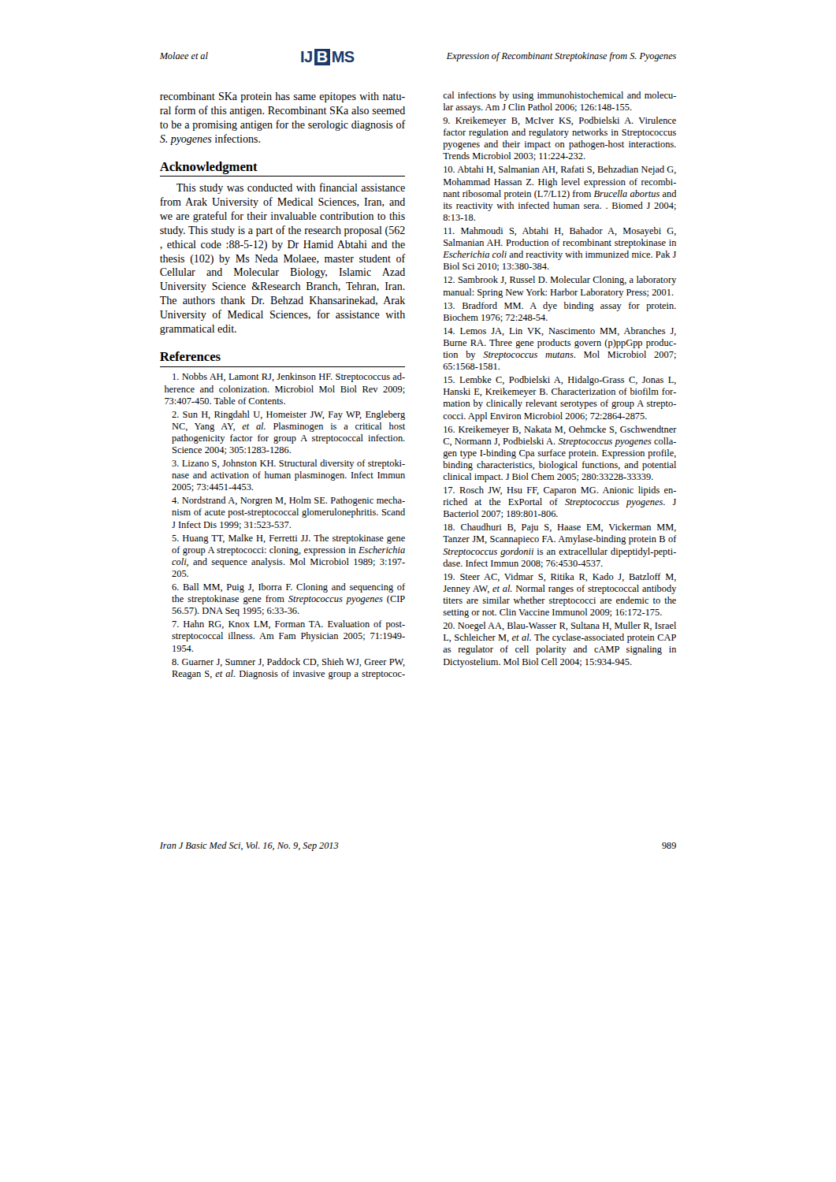Molaee et al
IJ BMS
Expression of Recombinant Streptokinase from S. Pyogenes
recombinant SKa protein has same epitopes with natural form of this antigen. Recombinant SKa also seemed to be a promising antigen for the serologic diagnosis of S. pyogenes infections.
Acknowledgment
This study was conducted with financial assistance from Arak University of Medical Sciences, Iran, and we are grateful for their invaluable contribution to this study. This study is a part of the research proposal (562 , ethical code :88-5-12) by Dr Hamid Abtahi and the thesis (102) by Ms Neda Molaee, master student of Cellular and Molecular Biology, Islamic Azad University Science &Research Branch, Tehran, Iran. The authors thank Dr. Behzad Khansarinekad, Arak University of Medical Sciences, for assistance with grammatical edit.
References
1. Nobbs AH, Lamont RJ, Jenkinson HF. Streptococcus adherence and colonization. Microbiol Mol Biol Rev 2009; 73:407-450. Table of Contents.
2. Sun H, Ringdahl U, Homeister JW, Fay WP, Engleberg NC, Yang AY, et al. Plasminogen is a critical host pathogenicity factor for group A streptococcal infection. Science 2004; 305:1283-1286.
3. Lizano S, Johnston KH. Structural diversity of streptokinase and activation of human plasminogen. Infect Immun 2005; 73:4451-4453.
4. Nordstrand A, Norgren M, Holm SE. Pathogenic mechanism of acute post-streptococcal glomerulonephritis. Scand J Infect Dis 1999; 31:523-537.
5. Huang TT, Malke H, Ferretti JJ. The streptokinase gene of group A streptococci: cloning, expression in Escherichia coli, and sequence analysis. Mol Microbiol 1989; 3:197-205.
6. Ball MM, Puig J, Iborra F. Cloning and sequencing of the streptokinase gene from Streptococcus pyogenes (CIP 56.57). DNA Seq 1995; 6:33-36.
7. Hahn RG, Knox LM, Forman TA. Evaluation of poststreptococcal illness. Am Fam Physician 2005; 71:1949-1954.
8. Guarner J, Sumner J, Paddock CD, Shieh WJ, Greer PW, Reagan S, et al. Diagnosis of invasive group a streptococcal infections by using immunohistochemical and molecular assays. Am J Clin Pathol 2006; 126:148-155.
9. Kreikemeyer B, McIver KS, Podbielski A. Virulence factor regulation and regulatory networks in Streptococcus pyogenes and their impact on pathogen-host interactions. Trends Microbiol 2003; 11:224-232.
10. Abtahi H, Salmanian AH, Rafati S, Behzadian Nejad G, Mohammad Hassan Z. High level expression of recombinant ribosomal protein (L7/L12) from Brucella abortus and its reactivity with infected human sera. . Biomed J 2004; 8:13-18.
11. Mahmoudi S, Abtahi H, Bahador A, Mosayebi G, Salmanian AH. Production of recombinant streptokinase in Escherichia coli and reactivity with immunized mice. Pak J Biol Sci 2010; 13:380-384.
12. Sambrook J, Russel D. Molecular Cloning, a laboratory manual: Spring New York: Harbor Laboratory Press; 2001.
13. Bradford MM. A dye binding assay for protein. Biochem 1976; 72:248-54.
14. Lemos JA, Lin VK, Nascimento MM, Abranches J, Burne RA. Three gene products govern (p)ppGpp production by Streptococcus mutans. Mol Microbiol 2007; 65:1568-1581.
15. Lembke C, Podbielski A, Hidalgo-Grass C, Jonas L, Hanski E, Kreikemeyer B. Characterization of biofilm formation by clinically relevant serotypes of group A streptococci. Appl Environ Microbiol 2006; 72:2864-2875.
16. Kreikemeyer B, Nakata M, Oehmcke S, Gschwendtner C, Normann J, Podbielski A. Streptococcus pyogenes collagen type I-binding Cpa surface protein. Expression profile, binding characteristics, biological functions, and potential clinical impact. J Biol Chem 2005; 280:33228-33339.
17. Rosch JW, Hsu FF, Caparon MG. Anionic lipids enriched at the ExPortal of Streptococcus pyogenes. J Bacteriol 2007; 189:801-806.
18. Chaudhuri B, Paju S, Haase EM, Vickerman MM, Tanzer JM, Scannapieco FA. Amylase-binding protein B of Streptococcus gordonii is an extracellular dipeptidyl-peptidase. Infect Immun 2008; 76:4530-4537.
19. Steer AC, Vidmar S, Ritika R, Kado J, Batzloff M, Jenney AW, et al. Normal ranges of streptococcal antibody titers are similar whether streptococci are endemic to the setting or not. Clin Vaccine Immunol 2009; 16:172-175.
20. Noegel AA, Blau-Wasser R, Sultana H, Muller R, Israel L, Schleicher M, et al. The cyclase-associated protein CAP as regulator of cell polarity and cAMP signaling in Dictyostelium. Mol Biol Cell 2004; 15:934-945.
Iran J Basic Med Sci, Vol. 16, No. 9, Sep 2013
989